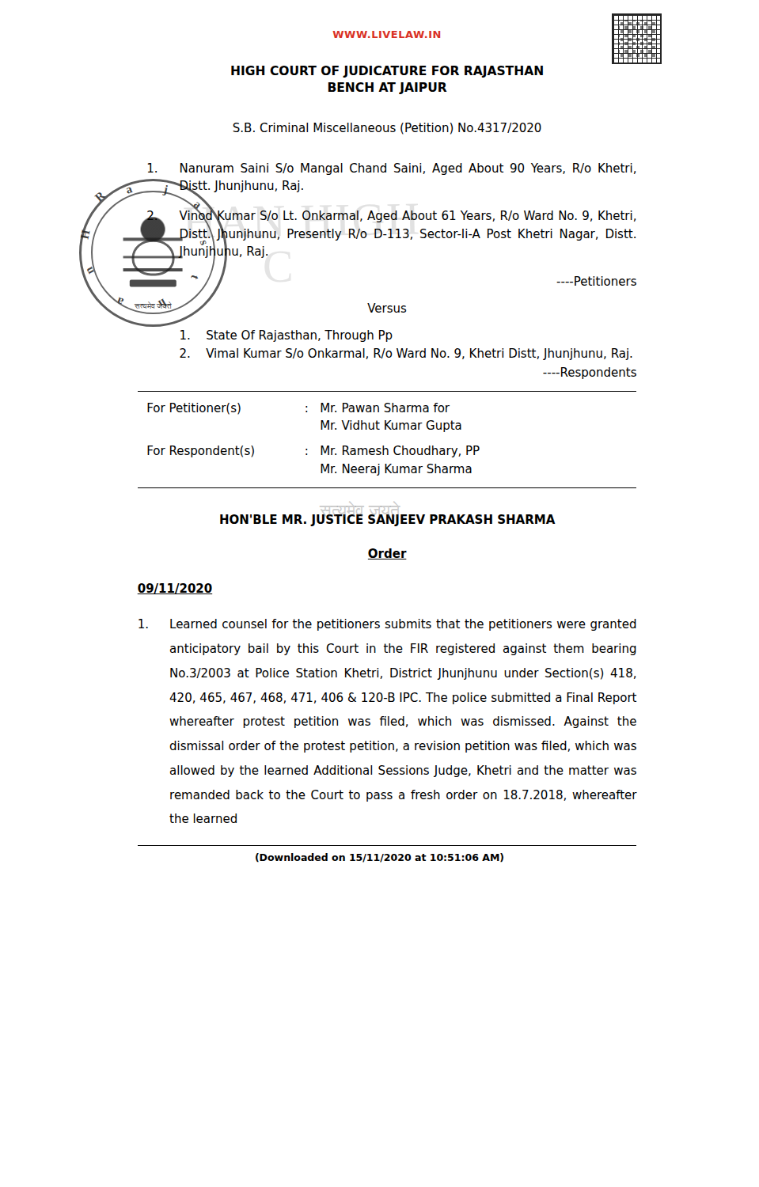WWW.LIVELAW.IN
HAN HIGH
C
सत्यमेव जयते
R a j a s t h a n H
सत्यमेव जयते
HIGH COURT OF JUDICATURE FOR RAJASTHAN
BENCH AT JAIPUR
S.B. Criminal Miscellaneous (Petition) No.4317/2020
1.
Nanuram Saini S/o Mangal Chand Saini, Aged About 90 Years, R/o Khetri, Distt. Jhunjhunu, Raj.
2.
Vinod Kumar S/o Lt. Onkarmal, Aged About 61 Years, R/o Ward No. 9, Khetri, Distt. Jhunjhunu, Presently R/o D-113, Sector-Ii-A Post Khetri Nagar, Distt. Jhunjhunu, Raj.
----Petitioners
Versus
1.
State Of Rajasthan, Through Pp
2.
Vimal Kumar S/o Onkarmal, R/o Ward No. 9, Khetri Distt, Jhunjhunu, Raj.
----Respondents
For Petitioner(s)
:
Mr. Pawan Sharma for
Mr. Vidhut Kumar Gupta
For Respondent(s)
:
Mr. Ramesh Choudhary, PP
Mr. Neeraj Kumar Sharma
HON'BLE MR. JUSTICE SANJEEV PRAKASH SHARMA
Order
09/11/2020
1.
Learned counsel for the petitioners submits that the petitioners were granted anticipatory bail by this Court in the FIR registered against them bearing No.3/2003 at Police Station Khetri, District Jhunjhunu under Section(s) 418, 420, 465, 467, 468, 471, 406 & 120-B IPC. The police submitted a Final Report whereafter protest petition was filed, which was dismissed. Against the dismissal order of the protest petition, a revision petition was filed, which was allowed by the learned Additional Sessions Judge, Khetri and the matter was remanded back to the Court to pass a fresh order on 18.7.2018, whereafter the learned
(Downloaded on 15/11/2020 at 10:51:06 AM)